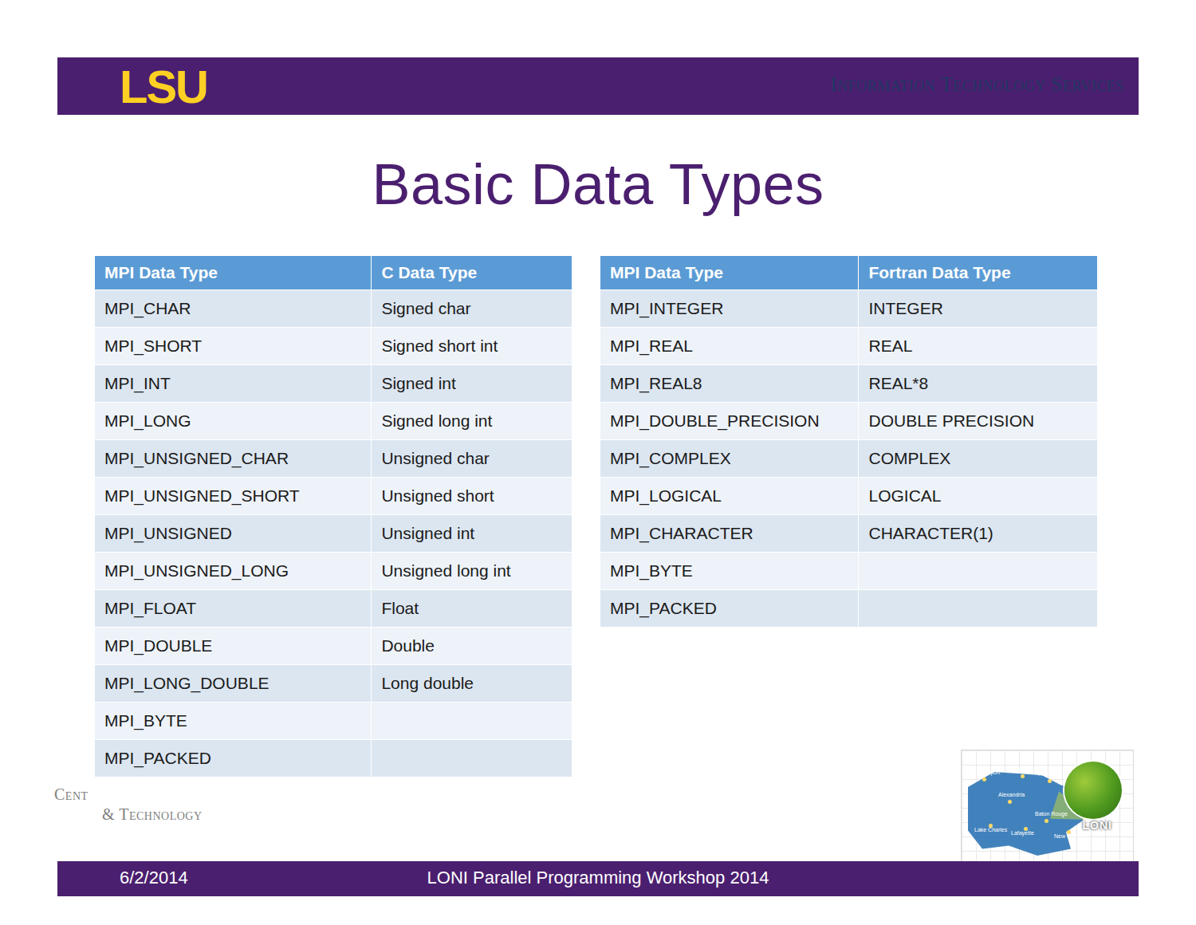LSU
Information Technology Services
Basic Data Types
| MPI Data Type | C Data Type |
| --- | --- |
| MPI_CHAR | Signed char |
| MPI_SHORT | Signed short int |
| MPI_INT | Signed int |
| MPI_LONG | Signed long int |
| MPI_UNSIGNED_CHAR | Unsigned char |
| MPI_UNSIGNED_SHORT | Unsigned short |
| MPI_UNSIGNED | Unsigned int |
| MPI_UNSIGNED_LONG | Unsigned long int |
| MPI_FLOAT | Float |
| MPI_DOUBLE | Double |
| MPI_LONG_DOUBLE | Long double |
| MPI_BYTE | |
| MPI_PACKED | |
| MPI Data Type | Fortran Data Type |
| --- | --- |
| MPI_INTEGER | INTEGER |
| MPI_REAL | REAL |
| MPI_REAL8 | REAL*8 |
| MPI_DOUBLE_PRECISION | DOUBLE PRECISION |
| MPI_COMPLEX | COMPLEX |
| MPI_LOGICAL | LOGICAL |
| MPI_CHARACTER | CHARACTER(1) |
| MPI_BYTE | |
| MPI_PACKED | |
Cent
& Technology
LONI
Shreveport
Monroe
Ruston
Alexandria
Lake Charles
Lafayette
Baton Rouge
New Orleans
6/2/2014
LONI Parallel Programming Workshop 2014